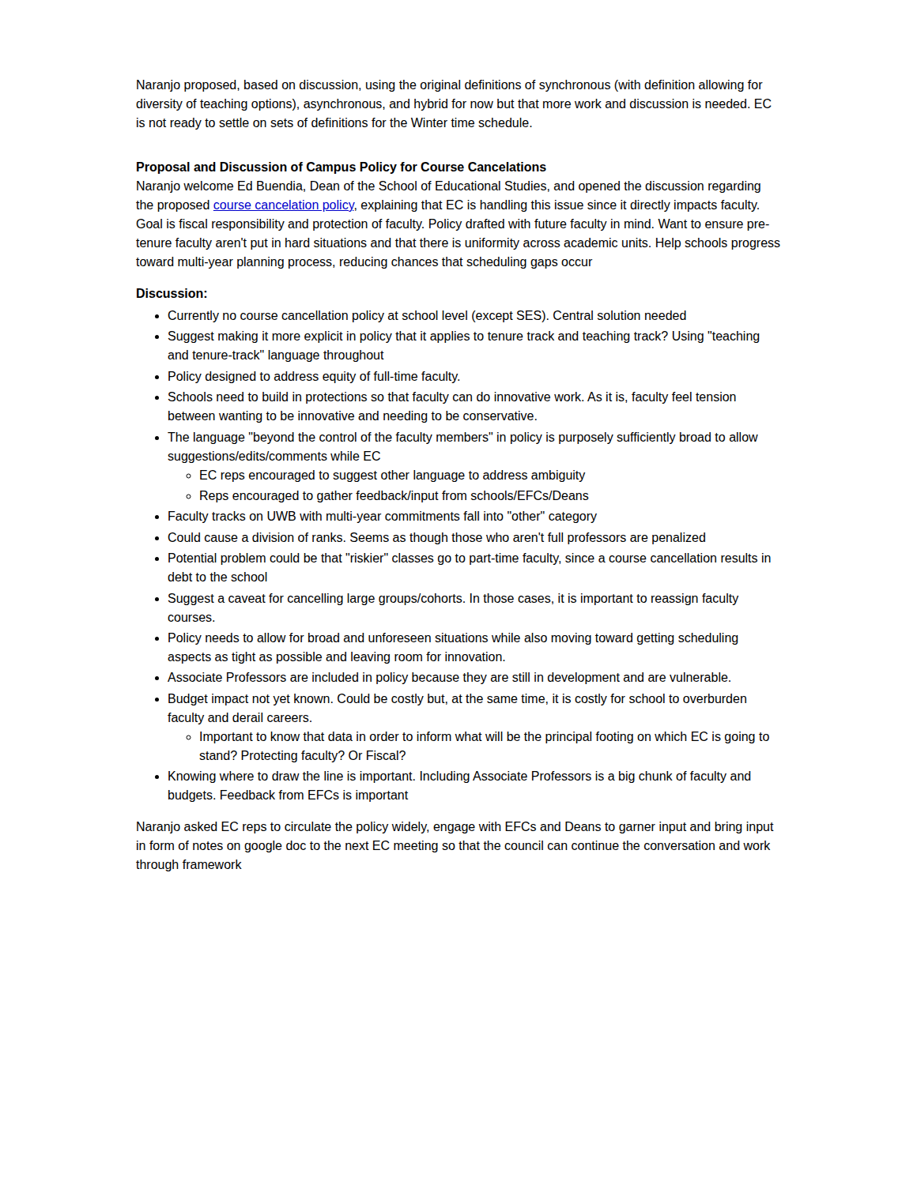Naranjo proposed, based on discussion, using the original definitions of synchronous (with definition allowing for diversity of teaching options), asynchronous, and hybrid for now but that more work and discussion is needed. EC is not ready to settle on sets of definitions for the Winter time schedule.
Proposal and Discussion of Campus Policy for Course Cancelations
Naranjo welcome Ed Buendia, Dean of the School of Educational Studies, and opened the discussion regarding the proposed course cancelation policy, explaining that EC is handling this issue since it directly impacts faculty. Goal is fiscal responsibility and protection of faculty. Policy drafted with future faculty in mind. Want to ensure pre-tenure faculty aren't put in hard situations and that there is uniformity across academic units. Help schools progress toward multi-year planning process, reducing chances that scheduling gaps occur
Discussion:
Currently no course cancellation policy at school level (except SES). Central solution needed
Suggest making it more explicit in policy that it applies to tenure track and teaching track? Using "teaching and tenure-track" language throughout
Policy designed to address equity of full-time faculty.
Schools need to build in protections so that faculty can do innovative work. As it is, faculty feel tension between wanting to be innovative and needing to be conservative.
The language "beyond the control of the faculty members" in policy is purposely sufficiently broad to allow suggestions/edits/comments while EC
EC reps encouraged to suggest other language to address ambiguity
Reps encouraged to gather feedback/input from schools/EFCs/Deans
Faculty tracks on UWB with multi-year commitments fall into "other" category
Could cause a division of ranks. Seems as though those who aren't full professors are penalized
Potential problem could be that "riskier" classes go to part-time faculty, since a course cancellation results in debt to the school
Suggest a caveat for cancelling large groups/cohorts. In those cases, it is important to reassign faculty courses.
Policy needs to allow for broad and unforeseen situations while also moving toward getting scheduling aspects as tight as possible and leaving room for innovation.
Associate Professors are included in policy because they are still in development and are vulnerable.
Budget impact not yet known. Could be costly but, at the same time, it is costly for school to overburden faculty and derail careers.
Important to know that data in order to inform what will be the principal footing on which EC is going to stand? Protecting faculty? Or Fiscal?
Knowing where to draw the line is important. Including Associate Professors is a big chunk of faculty and budgets. Feedback from EFCs is important
Naranjo asked EC reps to circulate the policy widely, engage with EFCs and Deans to garner input and bring input in form of notes on google doc to the next EC meeting so that the council can continue the conversation and work through framework